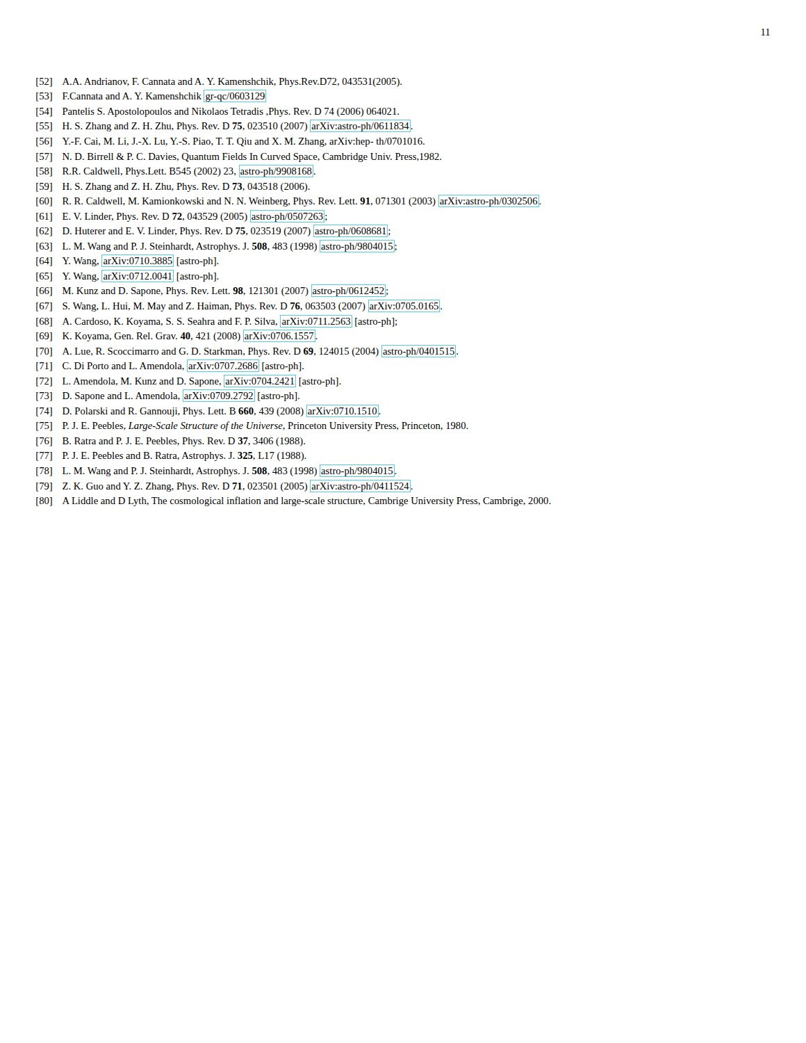11
[52] A.A. Andrianov, F. Cannata and A. Y. Kamenshchik, Phys.Rev.D72, 043531(2005).
[53] F.Cannata and A. Y. Kamenshchik gr-qc/0603129
[54] Pantelis S. Apostolopoulos and Nikolaos Tetradis ,Phys. Rev. D 74 (2006) 064021.
[55] H. S. Zhang and Z. H. Zhu, Phys. Rev. D 75, 023510 (2007) arXiv:astro-ph/0611834.
[56] Y.-F. Cai, M. Li, J.-X. Lu, Y.-S. Piao, T. T. Qiu and X. M. Zhang, arXiv:hep- th/0701016.
[57] N. D. Birrell & P. C. Davies, Quantum Fields In Curved Space, Cambridge Univ. Press,1982.
[58] R.R. Caldwell, Phys.Lett. B545 (2002) 23, astro-ph/9908168.
[59] H. S. Zhang and Z. H. Zhu, Phys. Rev. D 73, 043518 (2006).
[60] R. R. Caldwell, M. Kamionkowski and N. N. Weinberg, Phys. Rev. Lett. 91, 071301 (2003) arXiv:astro-ph/0302506.
[61] E. V. Linder, Phys. Rev. D 72, 043529 (2005) astro-ph/0507263;
[62] D. Huterer and E. V. Linder, Phys. Rev. D 75, 023519 (2007) astro-ph/0608681;
[63] L. M. Wang and P. J. Steinhardt, Astrophys. J. 508, 483 (1998) astro-ph/9804015;
[64] Y. Wang, arXiv:0710.3885 [astro-ph].
[65] Y. Wang, arXiv:0712.0041 [astro-ph].
[66] M. Kunz and D. Sapone, Phys. Rev. Lett. 98, 121301 (2007) astro-ph/0612452;
[67] S. Wang, L. Hui, M. May and Z. Haiman, Phys. Rev. D 76, 063503 (2007) arXiv:0705.0165.
[68] A. Cardoso, K. Koyama, S. S. Seahra and F. P. Silva, arXiv:0711.2563 [astro-ph];
[69] K. Koyama, Gen. Rel. Grav. 40, 421 (2008) arXiv:0706.1557.
[70] A. Lue, R. Scoccimarro and G. D. Starkman, Phys. Rev. D 69, 124015 (2004) astro-ph/0401515.
[71] C. Di Porto and L. Amendola, arXiv:0707.2686 [astro-ph].
[72] L. Amendola, M. Kunz and D. Sapone, arXiv:0704.2421 [astro-ph].
[73] D. Sapone and L. Amendola, arXiv:0709.2792 [astro-ph].
[74] D. Polarski and R. Gannouji, Phys. Lett. B 660, 439 (2008) arXiv:0710.1510.
[75] P. J. E. Peebles, Large-Scale Structure of the Universe, Princeton University Press, Princeton, 1980.
[76] B. Ratra and P. J. E. Peebles, Phys. Rev. D 37, 3406 (1988).
[77] P. J. E. Peebles and B. Ratra, Astrophys. J. 325, L17 (1988).
[78] L. M. Wang and P. J. Steinhardt, Astrophys. J. 508, 483 (1998) astro-ph/9804015.
[79] Z. K. Guo and Y. Z. Zhang, Phys. Rev. D 71, 023501 (2005) arXiv:astro-ph/0411524.
[80] A Liddle and D Lyth, The cosmological inflation and large-scale structure, Cambrige University Press, Cambrige, 2000.